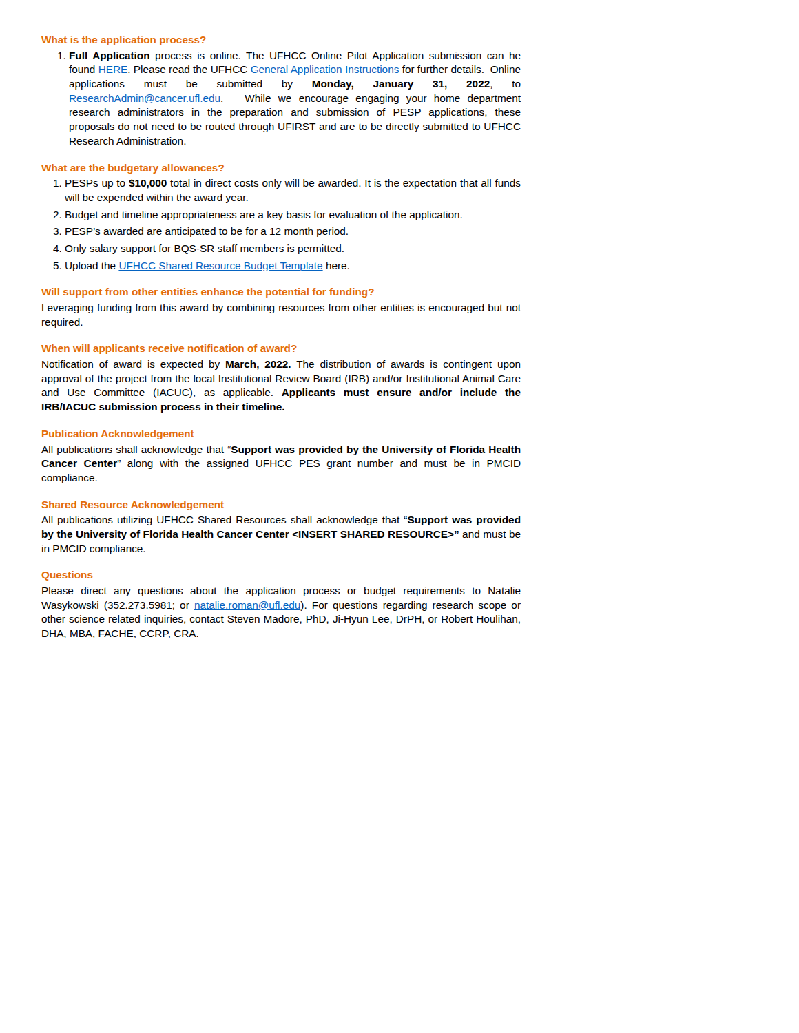What is the application process?
Full Application process is online. The UFHCC Online Pilot Application submission can he found HERE. Please read the UFHCC General Application Instructions for further details. Online applications must be submitted by Monday, January 31, 2022, to ResearchAdmin@cancer.ufl.edu. While we encourage engaging your home department research administrators in the preparation and submission of PESP applications, these proposals do not need to be routed through UFIRST and are to be directly submitted to UFHCC Research Administration.
What are the budgetary allowances?
PESPs up to $10,000 total in direct costs only will be awarded. It is the expectation that all funds will be expended within the award year.
Budget and timeline appropriateness are a key basis for evaluation of the application.
PESP’s awarded are anticipated to be for a 12 month period.
Only salary support for BQS-SR staff members is permitted.
Upload the UFHCC Shared Resource Budget Template here.
Will support from other entities enhance the potential for funding?
Leveraging funding from this award by combining resources from other entities is encouraged but not required.
When will applicants receive notification of award?
Notification of award is expected by March, 2022. The distribution of awards is contingent upon approval of the project from the local Institutional Review Board (IRB) and/or Institutional Animal Care and Use Committee (IACUC), as applicable. Applicants must ensure and/or include the IRB/IACUC submission process in their timeline.
Publication Acknowledgement
All publications shall acknowledge that “Support was provided by the University of Florida Health Cancer Center” along with the assigned UFHCC PES grant number and must be in PMCID compliance.
Shared Resource Acknowledgement
All publications utilizing UFHCC Shared Resources shall acknowledge that “Support was provided by the University of Florida Health Cancer Center <INSERT SHARED RESOURCE>” and must be in PMCID compliance.
Questions
Please direct any questions about the application process or budget requirements to Natalie Wasykowski (352.273.5981; or natalie.roman@ufl.edu). For questions regarding research scope or other science related inquiries, contact Steven Madore, PhD, Ji-Hyun Lee, DrPH, or Robert Houlihan, DHA, MBA, FACHE, CCRP, CRA.